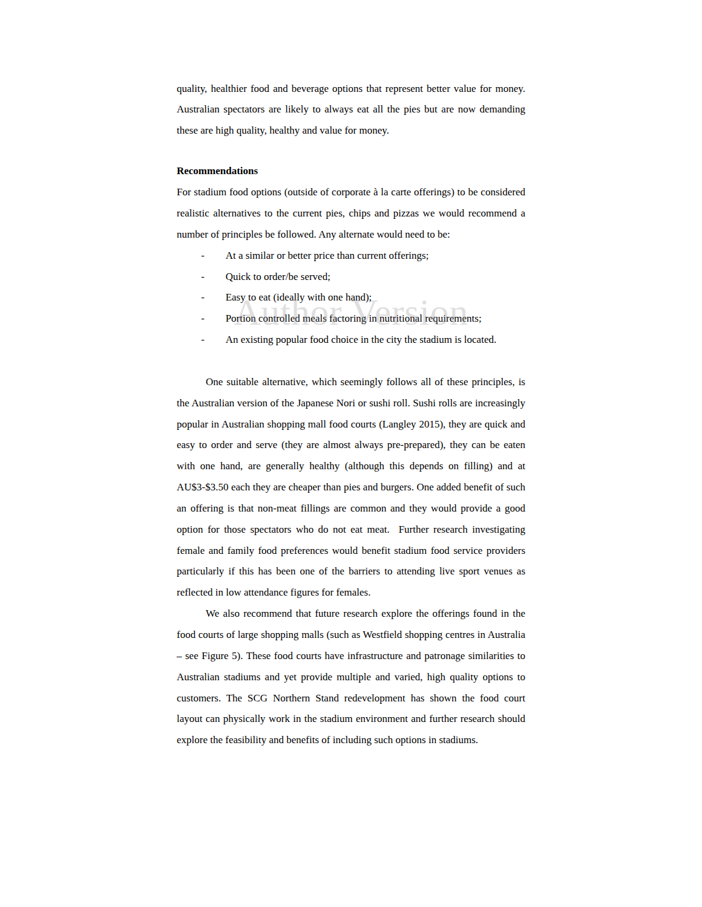Author Version
quality, healthier food and beverage options that represent better value for money. Australian spectators are likely to always eat all the pies but are now demanding these are high quality, healthy and value for money.
Recommendations
For stadium food options (outside of corporate à la carte offerings) to be considered realistic alternatives to the current pies, chips and pizzas we would recommend a number of principles be followed. Any alternate would need to be:
At a similar or better price than current offerings;
Quick to order/be served;
Easy to eat (ideally with one hand);
Portion controlled meals factoring in nutritional requirements;
An existing popular food choice in the city the stadium is located.
One suitable alternative, which seemingly follows all of these principles, is the Australian version of the Japanese Nori or sushi roll. Sushi rolls are increasingly popular in Australian shopping mall food courts (Langley 2015), they are quick and easy to order and serve (they are almost always pre-prepared), they can be eaten with one hand, are generally healthy (although this depends on filling) and at AU$3-$3.50 each they are cheaper than pies and burgers. One added benefit of such an offering is that non-meat fillings are common and they would provide a good option for those spectators who do not eat meat. Further research investigating female and family food preferences would benefit stadium food service providers particularly if this has been one of the barriers to attending live sport venues as reflected in low attendance figures for females.
We also recommend that future research explore the offerings found in the food courts of large shopping malls (such as Westfield shopping centres in Australia – see Figure 5). These food courts have infrastructure and patronage similarities to Australian stadiums and yet provide multiple and varied, high quality options to customers. The SCG Northern Stand redevelopment has shown the food court layout can physically work in the stadium environment and further research should explore the feasibility and benefits of including such options in stadiums.